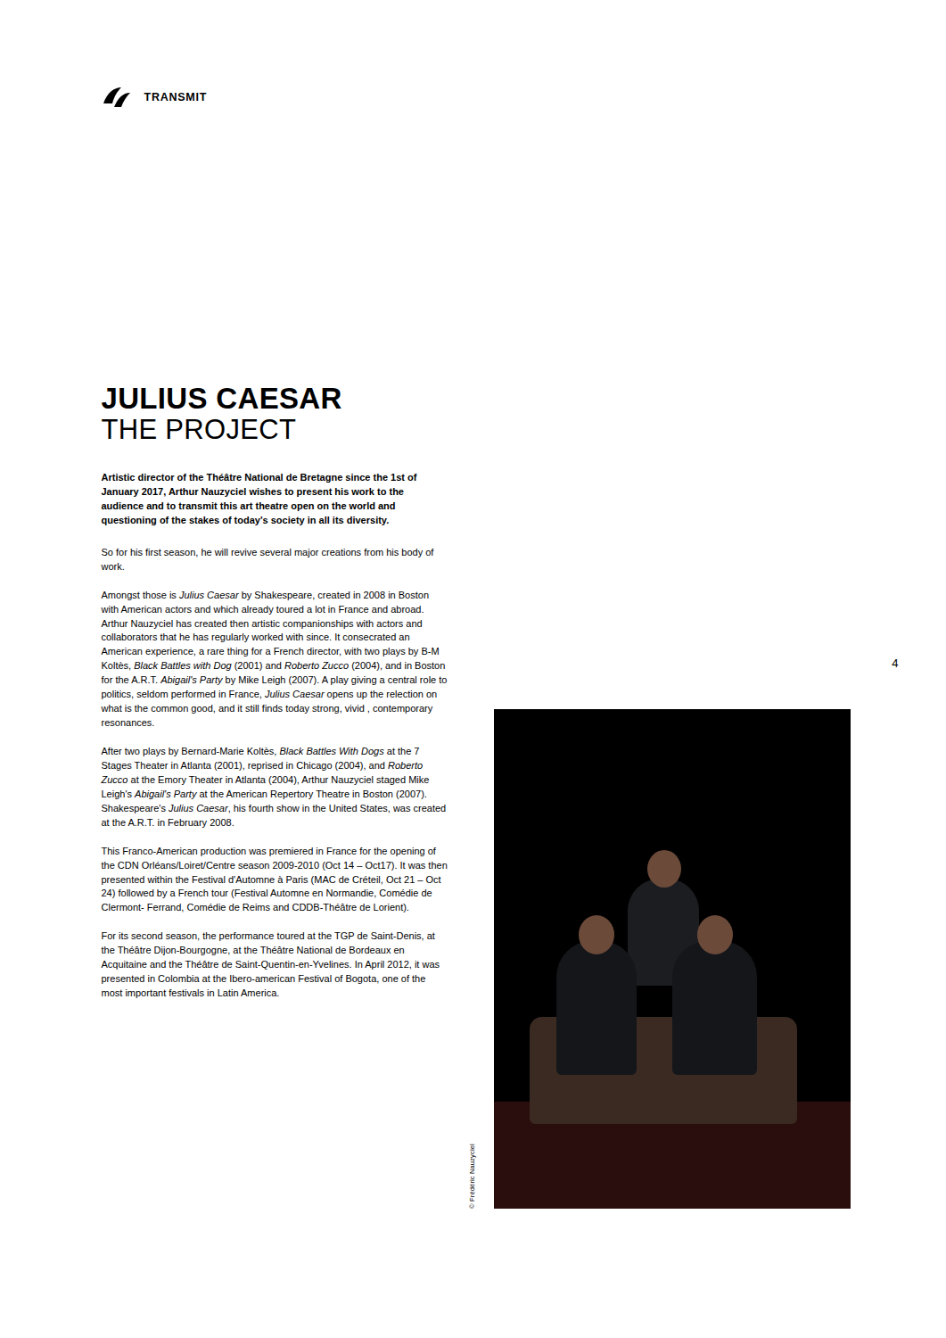TRANSMIT
JULIUS CAESAR
THE PROJECT
Artistic director of the Théâtre National de Bretagne since the 1st of January 2017, Arthur Nauzyciel wishes to present his work to the audience and to transmit this art theatre open on the world and questioning of the stakes of today's society in all its diversity.
So for his first season, he will revive several major creations from his body of work.
Amongst those is Julius Caesar by Shakespeare, created in 2008 in Boston with American actors and which already toured a lot in France and abroad. Arthur Nauzyciel has created then artistic companionships with actors and collaborators that he has regularly worked with since. It consecrated an American experience, a rare thing for a French director, with two plays by B-M Koltès, Black Battles with Dog (2001) and Roberto Zucco (2004), and in Boston for the A.R.T. Abigail's Party by Mike Leigh (2007). A play giving a central role to politics, seldom performed in France, Julius Caesar opens up the relection on what is the common good, and it still finds today strong, vivid , contemporary resonances.
After two plays by Bernard-Marie Koltès, Black Battles With Dogs at the 7 Stages Theater in Atlanta (2001), reprised in Chicago (2004), and Roberto Zucco at the Emory Theater in Atlanta (2004), Arthur Nauzyciel staged Mike Leigh's Abigail's Party at the American Repertory Theatre in Boston (2007). Shakespeare's Julius Caesar, his fourth show in the United States, was created at the A.R.T. in February 2008.
This Franco-American production was premiered in France for the opening of the CDN Orléans/Loiret/Centre season 2009-2010 (Oct 14 – Oct17). It was then presented within the Festival d'Automne à Paris (MAC de Créteil, Oct 21 – Oct 24) followed by a French tour (Festival Automne en Normandie, Comédie de Clermont- Ferrand, Comédie de Reims and CDDB-Théâtre de Lorient).
For its second season, the performance toured at the TGP de Saint-Denis, at the Théâtre Dijon-Bourgogne, at the Théâtre National de Bordeaux en Acquitaine and the Théâtre de Saint-Quentin-en-Yvelines. In April 2012, it was presented in Colombia at the Ibero-american Festival of Bogota, one of the most important festivals in Latin America.
4
© Frédéric Nauzyciel